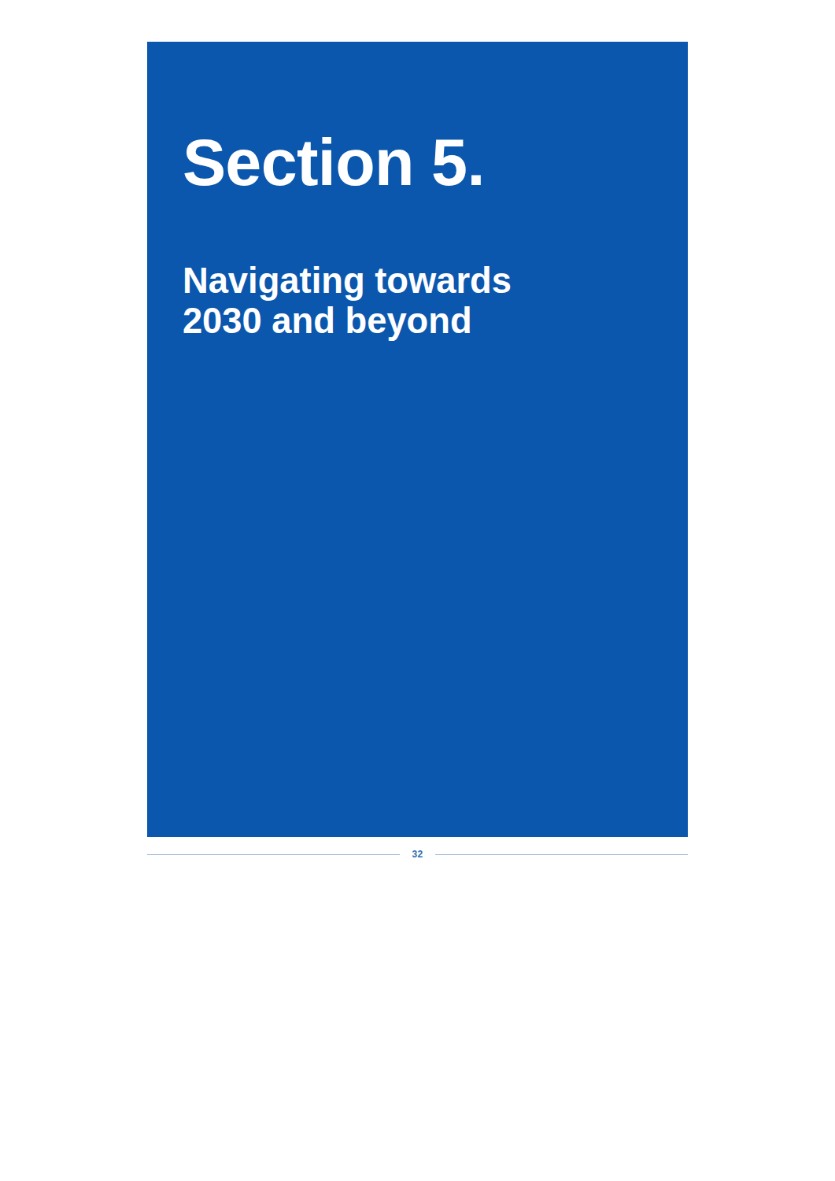Section 5.
Navigating towards 2030 and beyond
32